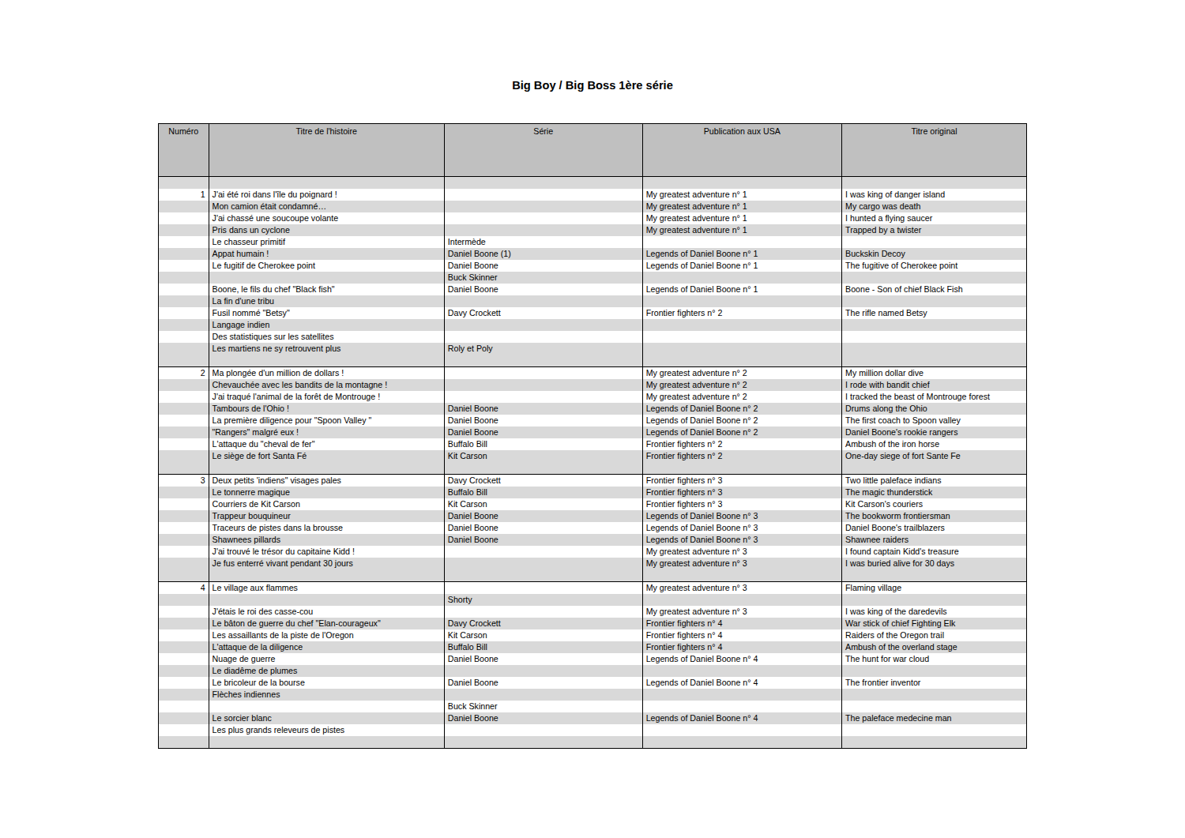Big Boy / Big Boss 1ère série
| Numéro | Titre de l'histoire | Série | Publication aux USA | Titre original |
| --- | --- | --- | --- | --- |
| 1 | J'ai été roi dans l'île du poignard ! | | My greatest adventure n° 1 | I was king of danger island |
| | Mon camion était condamné… | | My greatest adventure n° 1 | My cargo was death |
| | J'ai chassé une soucoupe volante | | My greatest adventure n° 1 | I hunted a flying saucer |
| | Pris dans un cyclone | | My greatest adventure n° 1 | Trapped by a twister |
| | Le chasseur primitif | Intermède | | |
| | Appat humain ! | Daniel Boone (1) | Legends of Daniel Boone n° 1 | Buckskin Decoy |
| | Le fugitif de Cherokee point | Daniel Boone | Legends of Daniel Boone n° 1 | The fugitive of Cherokee point |
| | | Buck Skinner | | |
| | Boone, le fils du chef "Black fish" | Daniel Boone | Legends of Daniel Boone n° 1 | Boone - Son of chief Black Fish |
| | La fin d'une tribu | | | |
| | Fusil nommé "Betsy" | Davy Crockett | Frontier fighters n° 2 | The rifle named Betsy |
| | Langage indien | | | |
| | Des statistiques sur les satellites | | | |
| | Les martiens ne sy retrouvent plus | Roly et Poly | | |
| 2 | Ma plongée d'un million de dollars ! | | My greatest adventure n° 2 | My million dollar dive |
| | Chevauchée avec les bandits de la montagne ! | | My greatest adventure n° 2 | I rode with bandit chief |
| | J'ai traqué l'animal de la forêt de Montrouge ! | | My greatest adventure n° 2 | I tracked the beast of Montrouge forest |
| | Tambours de l'Ohio ! | Daniel Boone | Legends of Daniel Boone n° 2 | Drums along the Ohio |
| | La première diligence pour "Spoon Valley " | Daniel Boone | Legends of Daniel Boone n° 2 | The first coach to Spoon valley |
| | "Rangers" malgré eux ! | Daniel Boone | Legends of Daniel Boone n° 2 | Daniel Boone's rookie rangers |
| | L'attaque du "cheval de fer" | Buffalo Bill | Frontier fighters n° 2 | Ambush of the iron horse |
| | Le siège de fort Santa Fé | Kit Carson | Frontier fighters n° 2 | One-day siege of fort Sante Fe |
| 3 | Deux petits 'indiens" visages pales | Davy Crockett | Frontier fighters n° 3 | Two little paleface indians |
| | Le tonnerre magique | Buffalo Bill | Frontier fighters n° 3 | The magic thunderstick |
| | Courriers de Kit Carson | Kit Carson | Frontier fighters n° 3 | Kit Carson's couriers |
| | Trappeur bouquineur | Daniel Boone | Legends of Daniel Boone n° 3 | The bookworm frontiersman |
| | Traceurs de pistes dans la brousse | Daniel Boone | Legends of Daniel Boone n° 3 | Daniel Boone's trailblazers |
| | Shawnees pillards | Daniel Boone | Legends of Daniel Boone n° 3 | Shawnee raiders |
| | J'ai trouvé le trésor du capitaine Kidd ! | | My greatest adventure n° 3 | I found captain Kidd's treasure |
| | Je fus enterré vivant pendant 30 jours | | My greatest adventure n° 3 | I was buried alive for 30 days |
| 4 | Le village aux flammes | | My greatest adventure n° 3 | Flaming village |
| | | Shorty | | |
| | J'étais le roi des casse-cou | | My greatest adventure n° 3 | I was king of the daredevils |
| | Le bâton de guerre du chef "Elan-courageux" | Davy Crockett | Frontier fighters n° 4 | War stick of chief Fighting Elk |
| | Les assaillants de la piste de l'Oregon | Kit Carson | Frontier fighters n° 4 | Raiders of the Oregon trail |
| | L'attaque de la diligence | Buffalo Bill | Frontier fighters n° 4 | Ambush of the overland stage |
| | Nuage de guerre | Daniel Boone | Legends of Daniel Boone n° 4 | The hunt for war cloud |
| | Le diadême de plumes | | | |
| | Le bricoleur de la bourse | Daniel Boone | Legends of Daniel Boone n° 4 | The frontier inventor |
| | Flèches indiennes | | | |
| | | Buck Skinner | | |
| | Le sorcier blanc | Daniel Boone | Legends of Daniel Boone n° 4 | The paleface medecine man |
| | Les plus grands releveurs de pistes | | | |